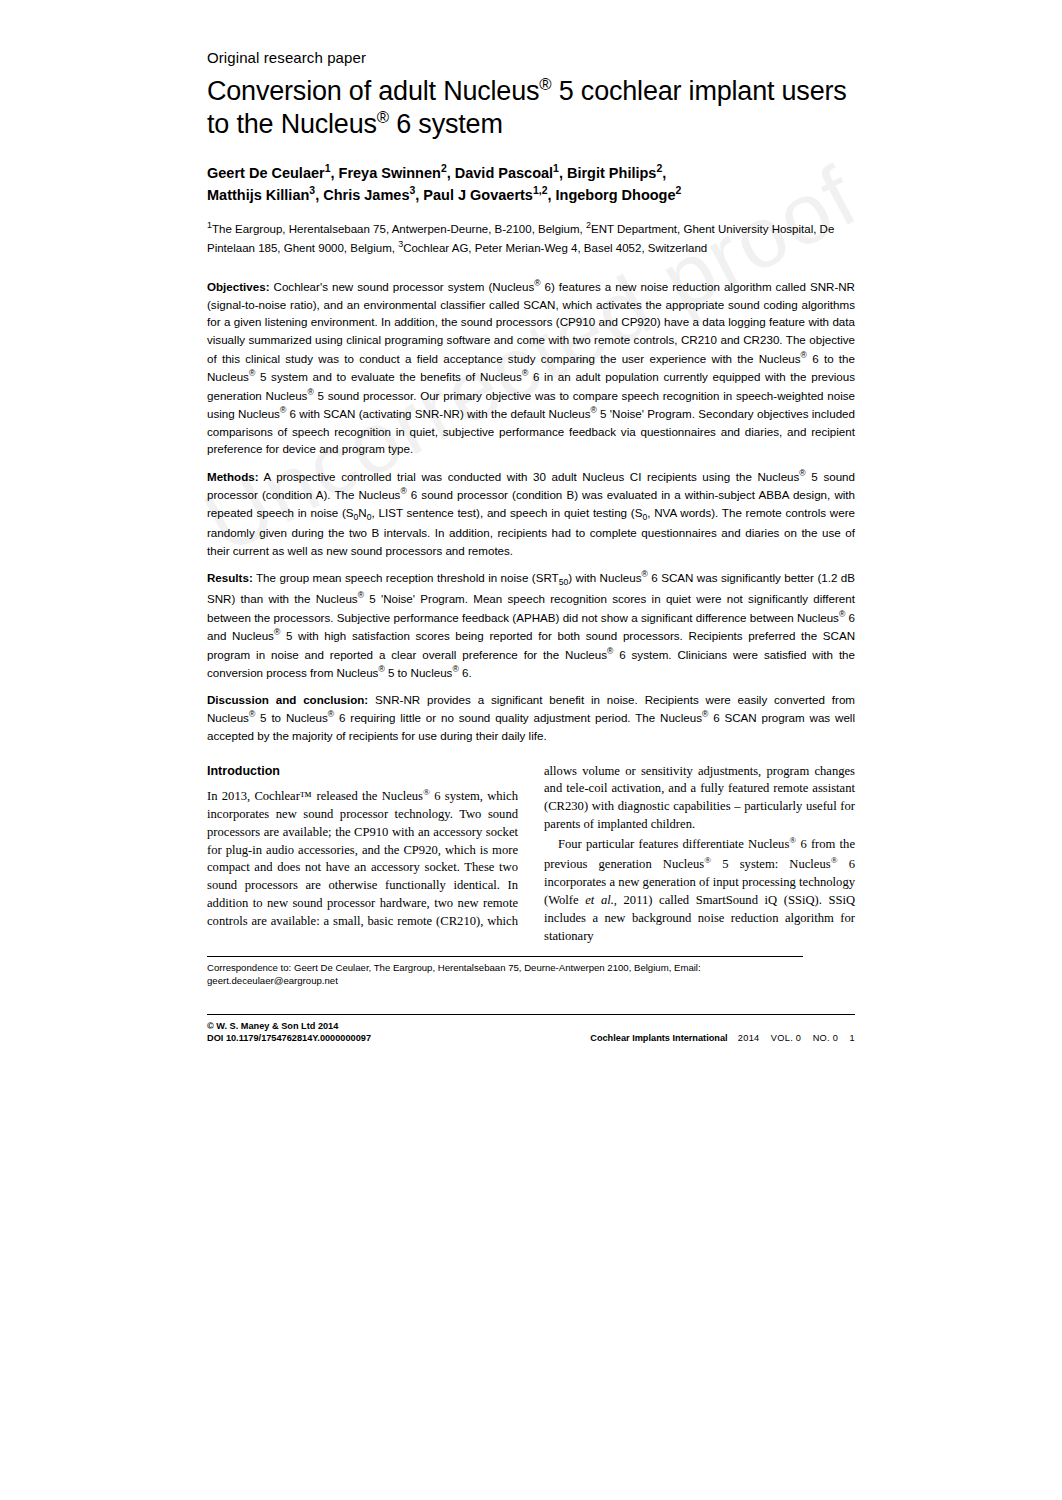Uncorrected proof
Original research paper
Conversion of adult Nucleus® 5 cochlear implant users to the Nucleus® 6 system
Geert De Ceulaer1, Freya Swinnen2, David Pascoal1, Birgit Philips2,
Matthijs Killian3, Chris James3, Paul J Govaerts1,2, Ingeborg Dhooge2
1The Eargroup, Herentalsebaan 75, Antwerpen-Deurne, B-2100, Belgium, 2ENT Department, Ghent University Hospital, De Pintelaan 185, Ghent 9000, Belgium, 3Cochlear AG, Peter Merian-Weg 4, Basel 4052, Switzerland
Objectives: Cochlear's new sound processor system (Nucleus® 6) features a new noise reduction algorithm called SNR-NR (signal-to-noise ratio), and an environmental classifier called SCAN, which activates the appropriate sound coding algorithms for a given listening environment. In addition, the sound processors (CP910 and CP920) have a data logging feature with data visually summarized using clinical programing software and come with two remote controls, CR210 and CR230. The objective of this clinical study was to conduct a field acceptance study comparing the user experience with the Nucleus® 6 to the Nucleus® 5 system and to evaluate the benefits of Nucleus® 6 in an adult population currently equipped with the previous generation Nucleus® 5 sound processor. Our primary objective was to compare speech recognition in speech-weighted noise using Nucleus® 6 with SCAN (activating SNR-NR) with the default Nucleus® 5 'Noise' Program. Secondary objectives included comparisons of speech recognition in quiet, subjective performance feedback via questionnaires and diaries, and recipient preference for device and program type.
Methods: A prospective controlled trial was conducted with 30 adult Nucleus CI recipients using the Nucleus® 5 sound processor (condition A). The Nucleus® 6 sound processor (condition B) was evaluated in a within-subject ABBA design, with repeated speech in noise (S0N0, LIST sentence test), and speech in quiet testing (S0, NVA words). The remote controls were randomly given during the two B intervals. In addition, recipients had to complete questionnaires and diaries on the use of their current as well as new sound processors and remotes.
Results: The group mean speech reception threshold in noise (SRT50) with Nucleus® 6 SCAN was significantly better (1.2 dB SNR) than with the Nucleus® 5 'Noise' Program. Mean speech recognition scores in quiet were not significantly different between the processors. Subjective performance feedback (APHAB) did not show a significant difference between Nucleus® 6 and Nucleus® 5 with high satisfaction scores being reported for both sound processors. Recipients preferred the SCAN program in noise and reported a clear overall preference for the Nucleus® 6 system. Clinicians were satisfied with the conversion process from Nucleus® 5 to Nucleus® 6.
Discussion and conclusion: SNR-NR provides a significant benefit in noise. Recipients were easily converted from Nucleus® 5 to Nucleus® 6 requiring little or no sound quality adjustment period. The Nucleus® 6 SCAN program was well accepted by the majority of recipients for use during their daily life.
Introduction
In 2013, Cochlear™ released the Nucleus® 6 system, which incorporates new sound processor technology. Two sound processors are available; the CP910 with an accessory socket for plug-in audio accessories, and the CP920, which is more compact and does not have an accessory socket. These two sound processors are otherwise functionally identical. In addition to new sound processor hardware, two new remote controls are available: a small, basic remote (CR210), which allows volume or sensitivity adjustments, program changes and tele-coil activation, and a fully featured remote assistant (CR230) with diagnostic capabilities – particularly useful for parents of implanted children.
Four particular features differentiate Nucleus® 6 from the previous generation Nucleus® 5 system: Nucleus® 6 incorporates a new generation of input processing technology (Wolfe et al., 2011) called SmartSound iQ (SSiQ). SSiQ includes a new background noise reduction algorithm for stationary
Correspondence to: Geert De Ceulaer, The Eargroup, Herentalsebaan 75, Deurne-Antwerpen 2100, Belgium, Email: geert.deceulaer@eargroup.net
© W. S. Maney & Son Ltd 2014
DOI 10.1179/1754762814Y.0000000097
Cochlear Implants International 2014 VOL. 0 NO. 0 1